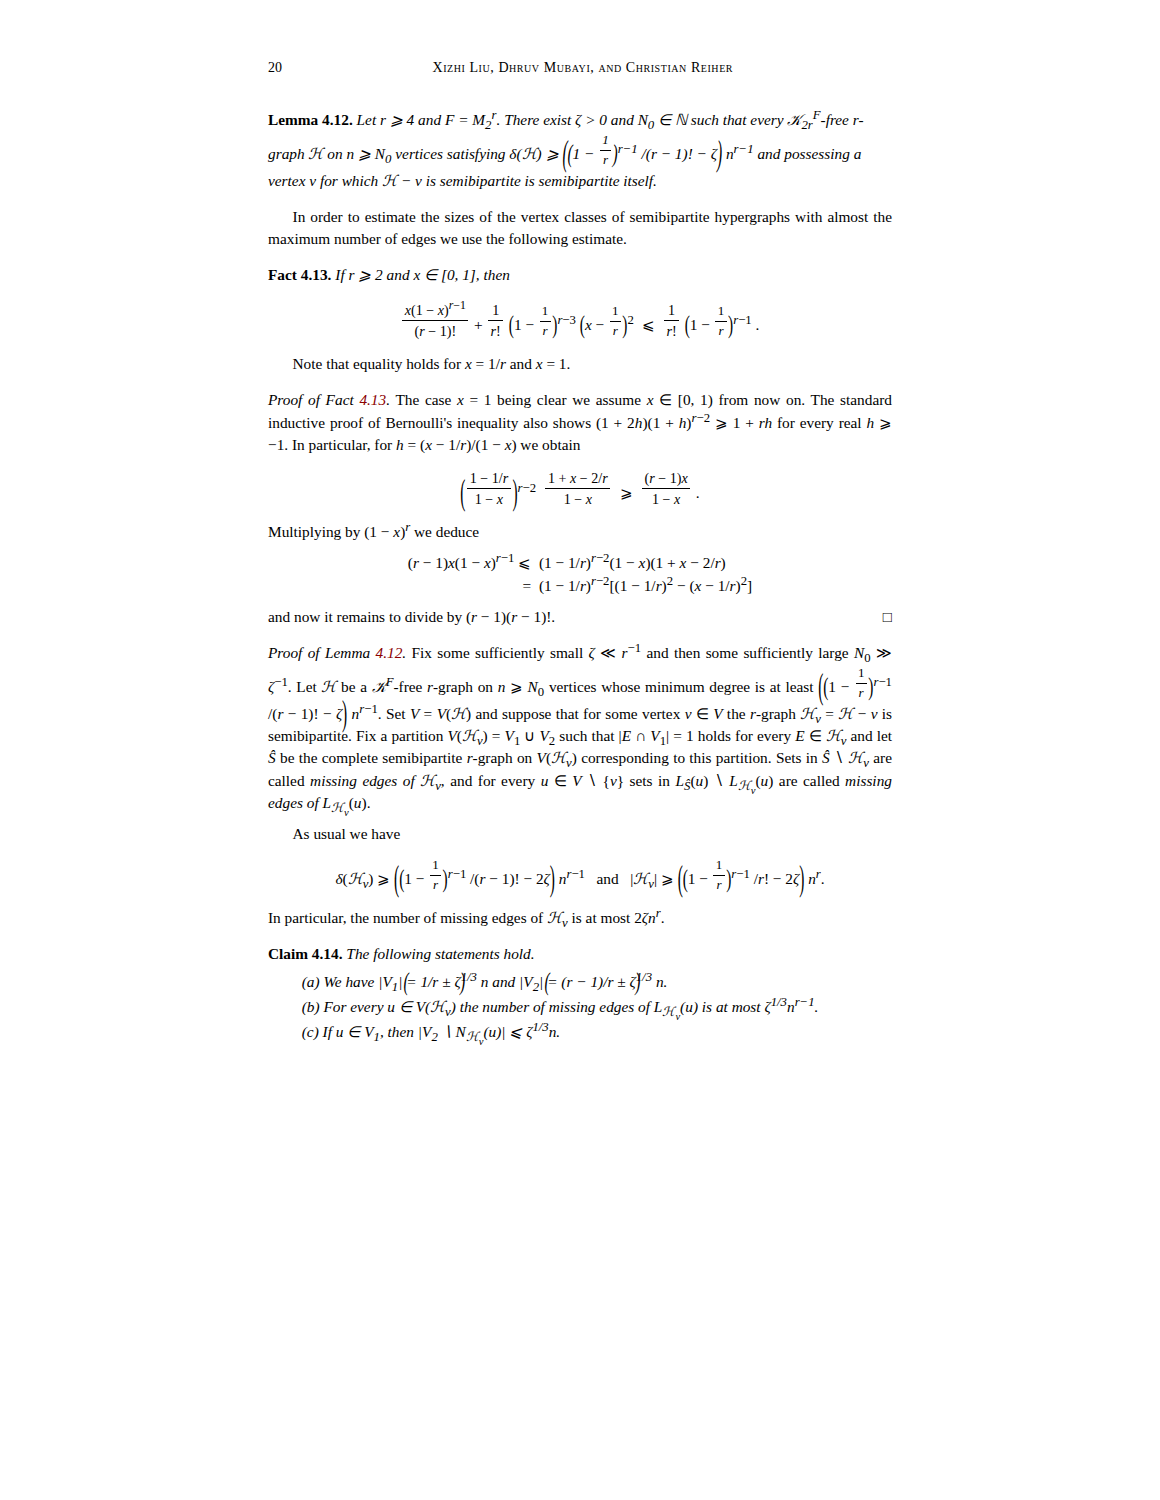20 Xizhi Liu, Dhruv Mubayi, and Christian Reiher
Lemma 4.12. Let r ⩾ 4 and F = M2r. There exist ζ > 0 and N0 ∈ ℕ such that every 𝒦2rF-free r-graph ℋ on n ⩾ N0 vertices satisfying δ(ℋ) ⩾ ((1 − 1 r)r−1 /(r − 1)! − ζ) nr−1 and possessing a vertex v for which ℋ − v is semibipartite is semibipartite itself.
In order to estimate the sizes of the vertex classes of semibipartite hypergraphs with almost the maximum number of edges we use the following estimate.
Fact 4.13. If r ⩾ 2 and x ∈ [0, 1], then
x(1 − x)r−1(r − 1)! + 1 r! (1 − 1 r)r−3 (x − 1 r)2 ⩽ 1 r! (1 − 1 r)r−1 .
Note that equality holds for x = 1/r and x = 1.
Proof of Fact 4.13. The case x = 1 being clear we assume x ∈ [0, 1) from now on. The standard inductive proof of Bernoulli's inequality also shows (1 + 2h)(1 + h)r−2 ⩾ 1 + rh for every real h ⩾ −1. In particular, for h = (x − 1/r)/(1 − x) we obtain
(1 − 1/r 1 − x)r−2 1 + x − 2/r 1 − x ⩾ (r − 1)x 1 − x .
Multiplying by (1 − x)r we deduce
(r − 1)x(1 − x)r−1 ⩽
(1 − 1/r)r−2(1 − x)(1 + x − 2/r)
=
(1 − 1/r)r−2[(1 − 1/r)2 − (x − 1/r)2]
and now it remains to divide by (r − 1)(r − 1)!. □
Proof of Lemma 4.12. Fix some sufficiently small ζ ≪ r−1 and then some sufficiently large N0 ≫ ζ−1. Let ℋ be a 𝒦F-free r-graph on n ⩾ N0 vertices whose minimum degree is at least ((1 − 1 r)r−1 /(r − 1)! − ζ) nr−1. Set V = V(ℋ) and suppose that for some vertex v ∈ V the r-graph ℋv = ℋ − v is semibipartite. Fix a partition V(ℋv) = V1 ∪ V2 such that |E ∩ V1| = 1 holds for every E ∈ ℋv and let Ŝ be the complete semibipartite r-graph on V(ℋv) corresponding to this partition. Sets in Ŝ ∖ ℋv are called missing edges of ℋv, and for every u ∈ V ∖ {v} sets in LŜ(u) ∖ Lℋv(u) are called missing edges of Lℋv(u).
As usual we have
δ(ℋv) ⩾ ((1 − 1 r)r−1 /(r − 1)! − 2ζ) nr−1 and |ℋv| ⩾ ((1 − 1 r)r−1 /r! − 2ζ) nr.
In particular, the number of missing edges of ℋv is at most 2ζnr.
Claim 4.14. The following statements hold.
We have |V1| = (1/r ± ζ1/3) n and |V2| = ((r − 1)/r ± ζ1/3) n.
For every u ∈ V(ℋv) the number of missing edges of Lℋv(u) is at most ζ1/3nr−1.
If u ∈ V1, then |V2 ∖ Nℋv(u)| ⩽ ζ1/3n.